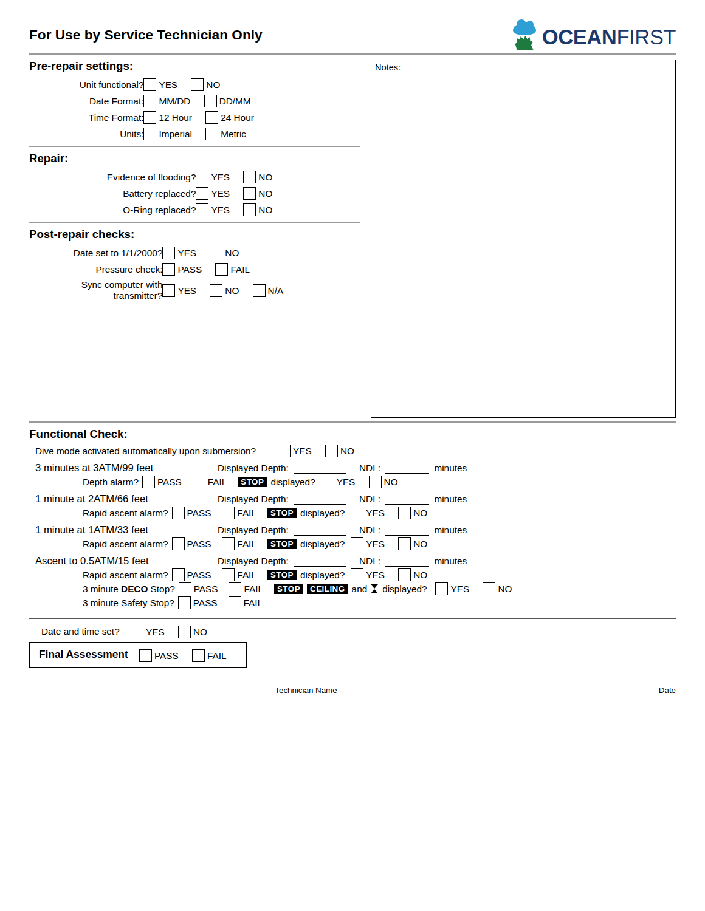For Use by Service Technician Only
OCEANFIRST
Pre-repair settings:
| Unit functional? | YES NO |
| Date Format: | MM/DD DD/MM |
| Time Format: | 12 Hour 24 Hour |
| Units: | Imperial Metric |
Repair:
| Evidence of flooding? | YES NO |
| Battery replaced? | YES NO |
| O-Ring replaced? | YES NO |
Post-repair checks:
| Date set to 1/1/2000? | YES NO |
| Pressure check: | PASS FAIL |
| Sync computer with transmitter? | YES NO N/A |
Notes:
Functional Check:
Dive mode activated automatically upon submersion? YES NO
3 minutes at 3ATM/99 feet Displayed Depth: NDL: minutes
Depth alarm? PASS FAIL STOP displayed? YES NO
1 minute at 2ATM/66 feet Displayed Depth: NDL: minutes
Rapid ascent alarm? PASS FAIL STOP displayed? YES NO
1 minute at 1ATM/33 feet Displayed Depth: NDL: minutes
Rapid ascent alarm? PASS FAIL STOP displayed? YES NO
Ascent to 0.5ATM/15 feet Displayed Depth: NDL: minutes
Rapid ascent alarm? PASS FAIL STOP displayed? YES NO
3 minute DECO Stop? PASS FAIL STOP CEILING and displayed? YES NO
3 minute Safety Stop? PASS FAIL
Date and time set? YES NO
Final Assessment PASS FAIL
Technician Name Date